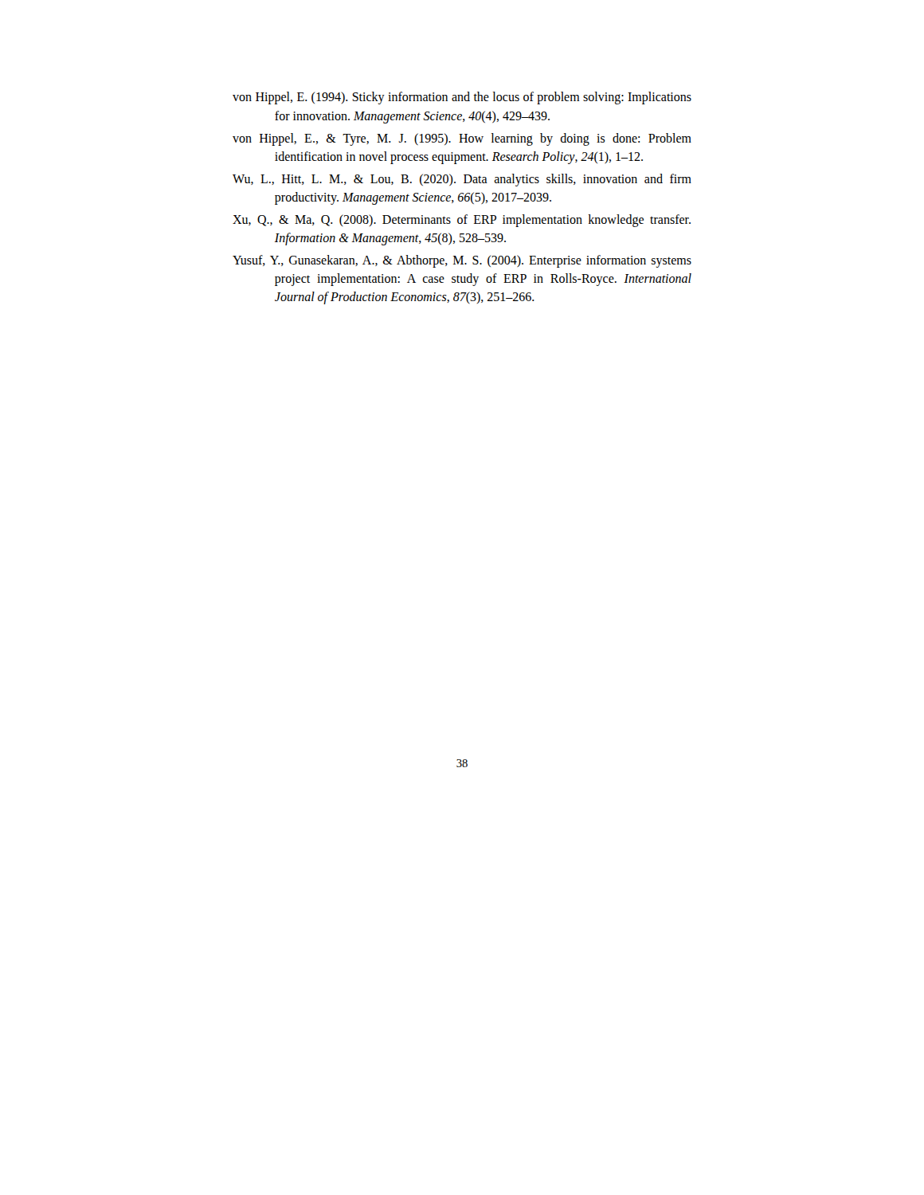von Hippel, E. (1994). Sticky information and the locus of problem solving: Implications for innovation. Management Science, 40(4), 429–439.
von Hippel, E., & Tyre, M. J. (1995). How learning by doing is done: Problem identification in novel process equipment. Research Policy, 24(1), 1–12.
Wu, L., Hitt, L. M., & Lou, B. (2020). Data analytics skills, innovation and firm productivity. Management Science, 66(5), 2017–2039.
Xu, Q., & Ma, Q. (2008). Determinants of ERP implementation knowledge transfer. Information & Management, 45(8), 528–539.
Yusuf, Y., Gunasekaran, A., & Abthorpe, M. S. (2004). Enterprise information systems project implementation: A case study of ERP in Rolls-Royce. International Journal of Production Economics, 87(3), 251–266.
38